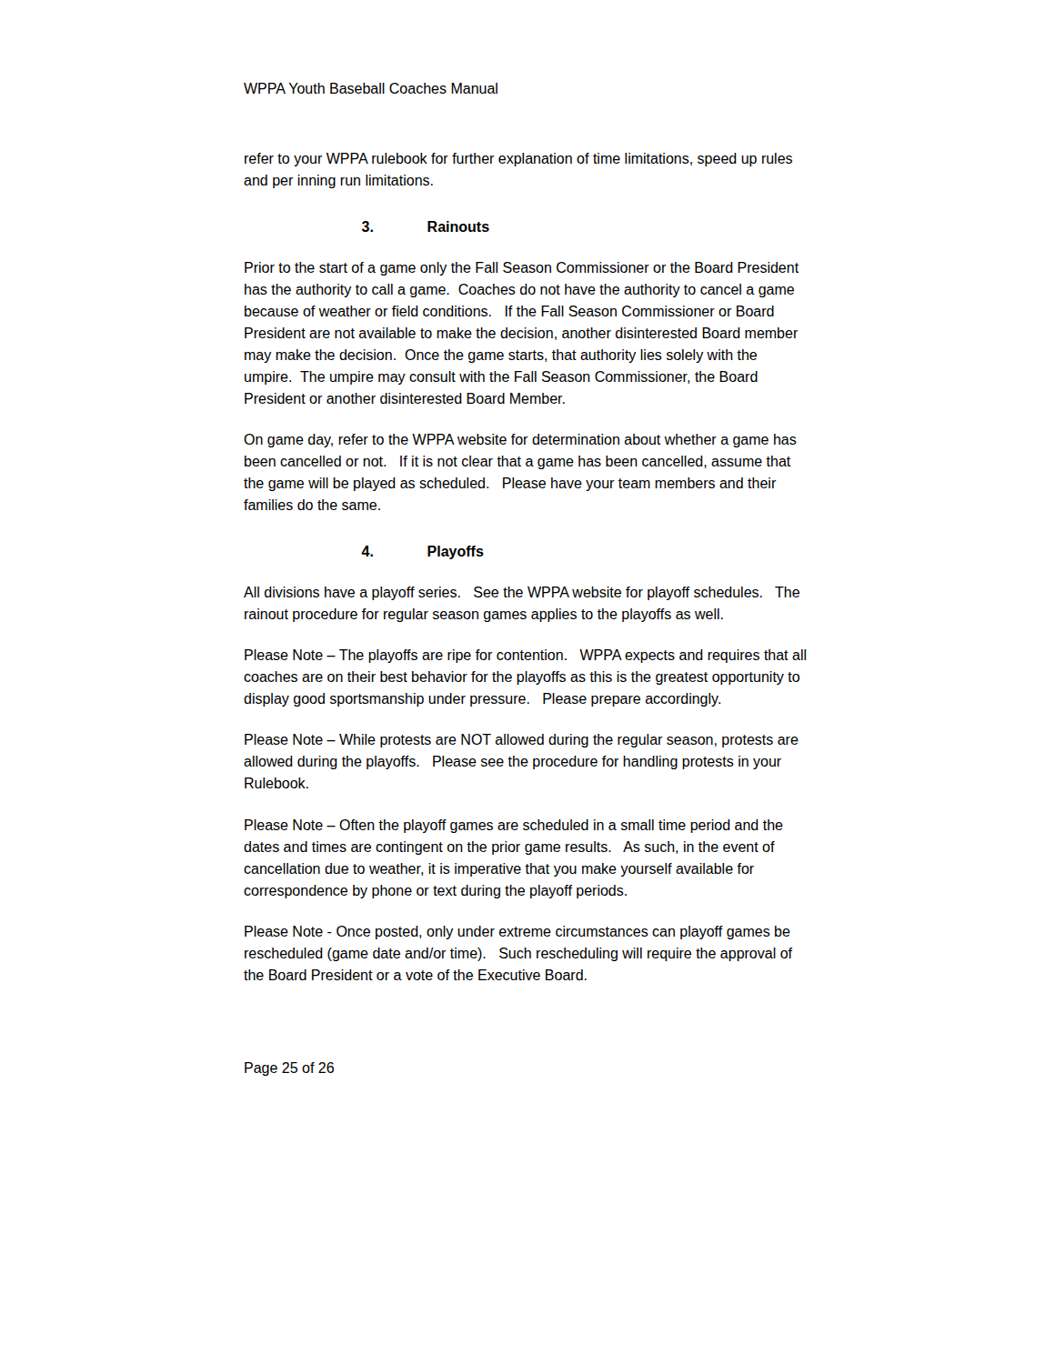WPPA Youth Baseball Coaches Manual
refer to your WPPA rulebook for further explanation of time limitations, speed up rules and per inning run limitations.
3. Rainouts
Prior to the start of a game only the Fall Season Commissioner or the Board President has the authority to call a game. Coaches do not have the authority to cancel a game because of weather or field conditions. If the Fall Season Commissioner or Board President are not available to make the decision, another disinterested Board member may make the decision. Once the game starts, that authority lies solely with the umpire. The umpire may consult with the Fall Season Commissioner, the Board President or another disinterested Board Member.
On game day, refer to the WPPA website for determination about whether a game has been cancelled or not. If it is not clear that a game has been cancelled, assume that the game will be played as scheduled. Please have your team members and their families do the same.
4. Playoffs
All divisions have a playoff series. See the WPPA website for playoff schedules. The rainout procedure for regular season games applies to the playoffs as well.
Please Note – The playoffs are ripe for contention. WPPA expects and requires that all coaches are on their best behavior for the playoffs as this is the greatest opportunity to display good sportsmanship under pressure. Please prepare accordingly.
Please Note – While protests are NOT allowed during the regular season, protests are allowed during the playoffs. Please see the procedure for handling protests in your Rulebook.
Please Note – Often the playoff games are scheduled in a small time period and the dates and times are contingent on the prior game results. As such, in the event of cancellation due to weather, it is imperative that you make yourself available for correspondence by phone or text during the playoff periods.
Please Note - Once posted, only under extreme circumstances can playoff games be rescheduled (game date and/or time). Such rescheduling will require the approval of the Board President or a vote of the Executive Board.
Page 25 of 26